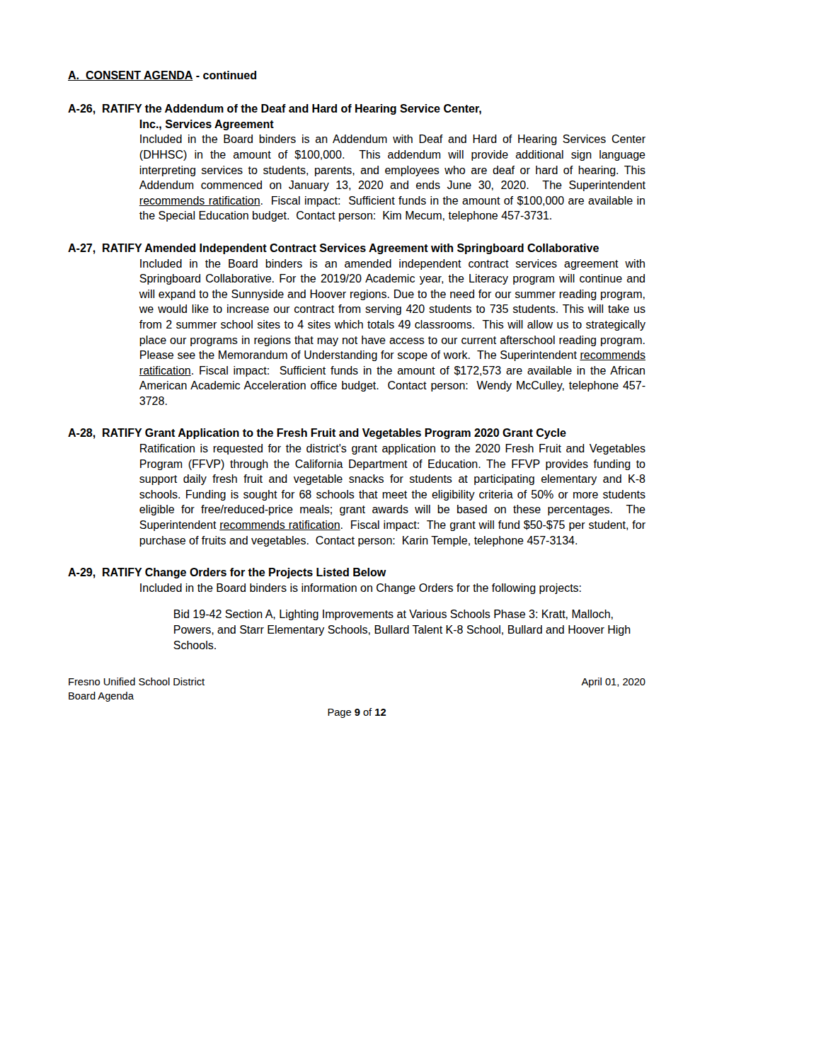A. CONSENT AGENDA
- continued
A-26, RATIFY the Addendum of the Deaf and Hard of Hearing Service Center,
Inc., Services Agreement
Included in the Board binders is an Addendum with Deaf and Hard of Hearing Services Center (DHHSC) in the amount of $100,000. This addendum will provide additional sign language interpreting services to students, parents, and employees who are deaf or hard of hearing. This Addendum commenced on January 13, 2020 and ends June 30, 2020. The Superintendent recommends ratification. Fiscal impact: Sufficient funds in the amount of $100,000 are available in the Special Education budget. Contact person: Kim Mecum, telephone 457-3731.
A-27, RATIFY Amended Independent Contract Services Agreement with Springboard Collaborative
Included in the Board binders is an amended independent contract services agreement with Springboard Collaborative. For the 2019/20 Academic year, the Literacy program will continue and will expand to the Sunnyside and Hoover regions. Due to the need for our summer reading program, we would like to increase our contract from serving 420 students to 735 students. This will take us from 2 summer school sites to 4 sites which totals 49 classrooms. This will allow us to strategically place our programs in regions that may not have access to our current afterschool reading program. Please see the Memorandum of Understanding for scope of work. The Superintendent recommends ratification. Fiscal impact: Sufficient funds in the amount of $172,573 are available in the African American Academic Acceleration office budget. Contact person: Wendy McCulley, telephone 457-3728.
A-28, RATIFY Grant Application to the Fresh Fruit and Vegetables Program 2020 Grant Cycle
Ratification is requested for the district's grant application to the 2020 Fresh Fruit and Vegetables Program (FFVP) through the California Department of Education. The FFVP provides funding to support daily fresh fruit and vegetable snacks for students at participating elementary and K-8 schools. Funding is sought for 68 schools that meet the eligibility criteria of 50% or more students eligible for free/reduced-price meals; grant awards will be based on these percentages. The Superintendent recommends ratification. Fiscal impact: The grant will fund $50-$75 per student, for purchase of fruits and vegetables. Contact person: Karin Temple, telephone 457-3134.
A-29, RATIFY Change Orders for the Projects Listed Below
Included in the Board binders is information on Change Orders for the following projects:
Bid 19-42 Section A, Lighting Improvements at Various Schools Phase 3: Kratt, Malloch, Powers, and Starr Elementary Schools, Bullard Talent K-8 School, Bullard and Hoover High Schools.
Fresno Unified School District
Board Agenda April 01, 2020
Page 9 of 12